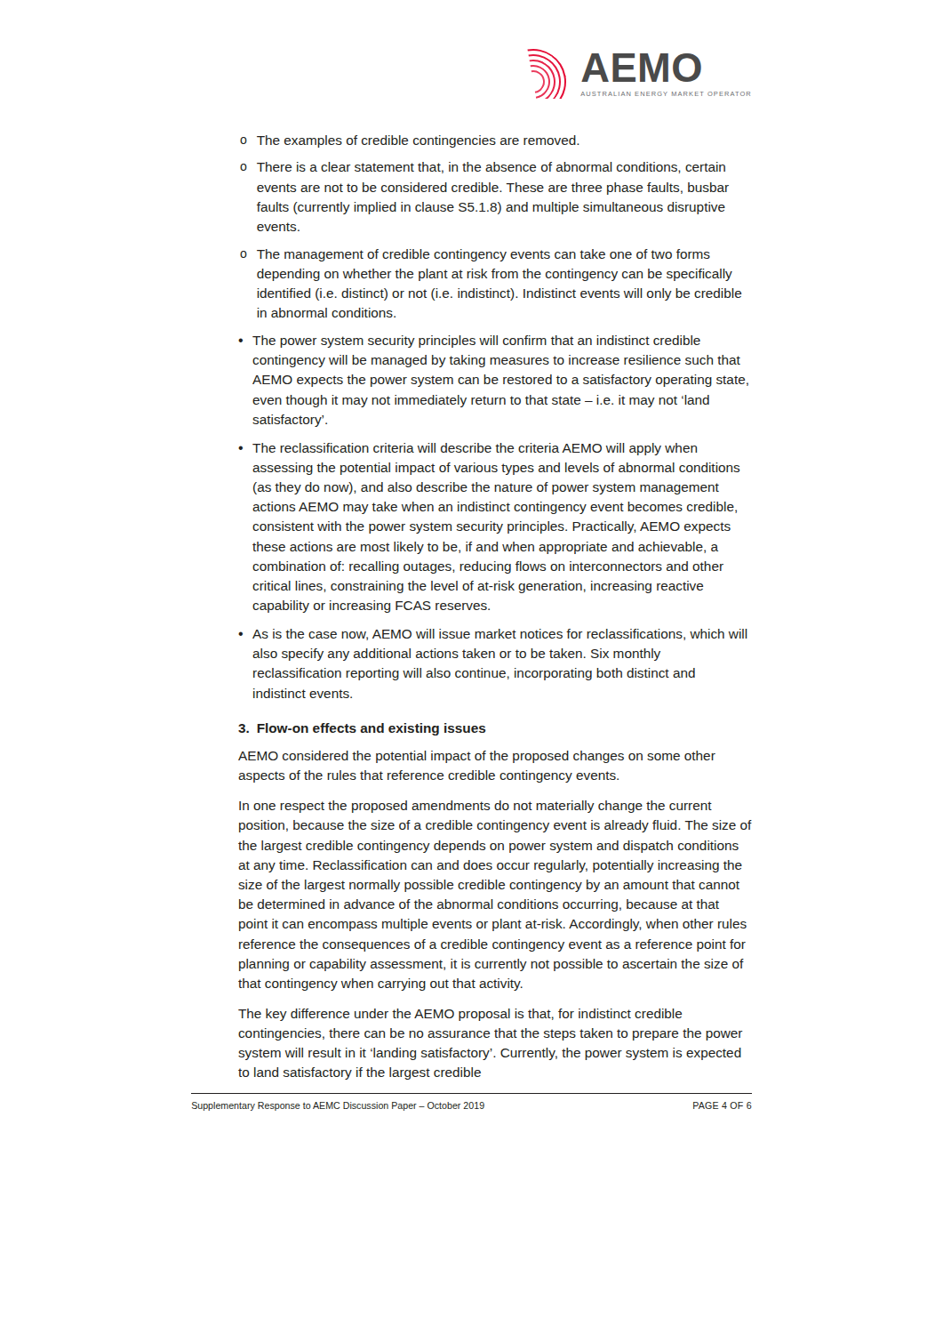AEMO
Australian Energy Market Operator
The examples of credible contingencies are removed.
There is a clear statement that, in the absence of abnormal conditions, certain events are not to be considered credible. These are three phase faults, busbar faults (currently implied in clause S5.1.8) and multiple simultaneous disruptive events.
The management of credible contingency events can take one of two forms depending on whether the plant at risk from the contingency can be specifically identified (i.e. distinct) or not (i.e. indistinct). Indistinct events will only be credible in abnormal conditions.
The power system security principles will confirm that an indistinct credible contingency will be managed by taking measures to increase resilience such that AEMO expects the power system can be restored to a satisfactory operating state, even though it may not immediately return to that state – i.e. it may not ‘land satisfactory’.
The reclassification criteria will describe the criteria AEMO will apply when assessing the potential impact of various types and levels of abnormal conditions (as they do now), and also describe the nature of power system management actions AEMO may take when an indistinct contingency event becomes credible, consistent with the power system security principles. Practically, AEMO expects these actions are most likely to be, if and when appropriate and achievable, a combination of: recalling outages, reducing flows on interconnectors and other critical lines, constraining the level of at-risk generation, increasing reactive capability or increasing FCAS reserves.
As is the case now, AEMO will issue market notices for reclassifications, which will also specify any additional actions taken or to be taken. Six monthly reclassification reporting will also continue, incorporating both distinct and indistinct events.
3. Flow-on effects and existing issues
AEMO considered the potential impact of the proposed changes on some other aspects of the rules that reference credible contingency events.
In one respect the proposed amendments do not materially change the current position, because the size of a credible contingency event is already fluid. The size of the largest credible contingency depends on power system and dispatch conditions at any time. Reclassification can and does occur regularly, potentially increasing the size of the largest normally possible credible contingency by an amount that cannot be determined in advance of the abnormal conditions occurring, because at that point it can encompass multiple events or plant at-risk. Accordingly, when other rules reference the consequences of a credible contingency event as a reference point for planning or capability assessment, it is currently not possible to ascertain the size of that contingency when carrying out that activity.
The key difference under the AEMO proposal is that, for indistinct credible contingencies, there can be no assurance that the steps taken to prepare the power system will result in it ‘landing satisfactory’. Currently, the power system is expected to land satisfactory if the largest credible
Supplementary Response to AEMC Discussion Paper – October 2019
PAGE 4 OF 6